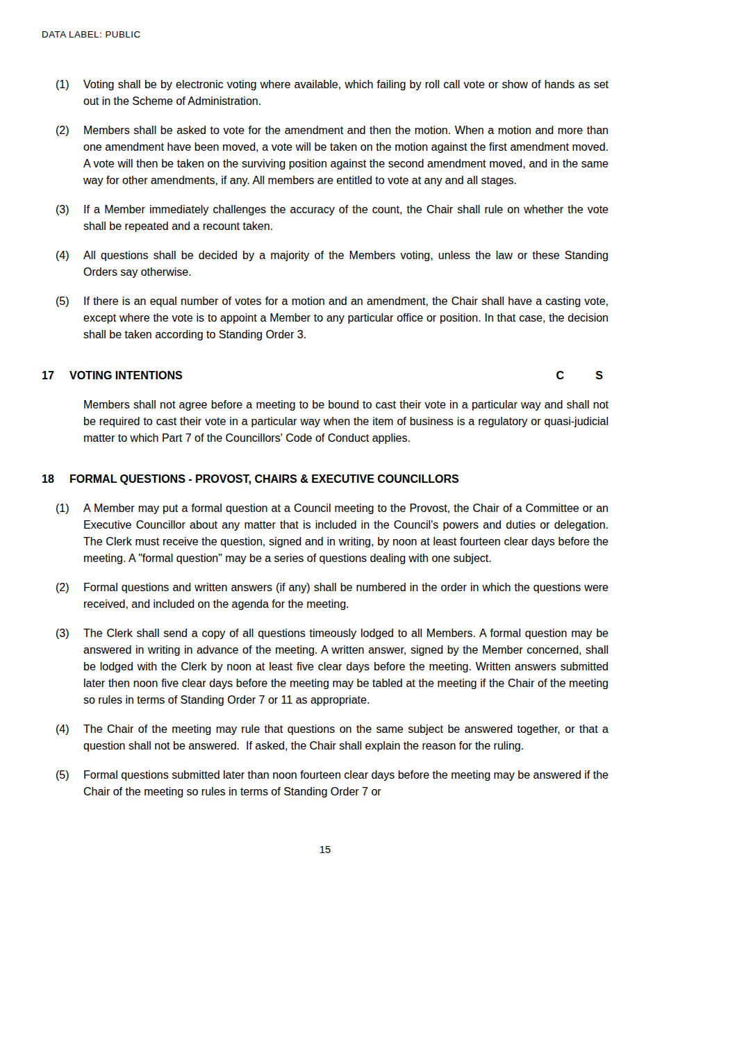DATA LABEL: PUBLIC
(1) Voting shall be by electronic voting where available, which failing by roll call vote or show of hands as set out in the Scheme of Administration.
(2) Members shall be asked to vote for the amendment and then the motion. When a motion and more than one amendment have been moved, a vote will be taken on the motion against the first amendment moved. A vote will then be taken on the surviving position against the second amendment moved, and in the same way for other amendments, if any. All members are entitled to vote at any and all stages.
(3) If a Member immediately challenges the accuracy of the count, the Chair shall rule on whether the vote shall be repeated and a recount taken.
(4) All questions shall be decided by a majority of the Members voting, unless the law or these Standing Orders say otherwise.
(5) If there is an equal number of votes for a motion and an amendment, the Chair shall have a casting vote, except where the vote is to appoint a Member to any particular office or position. In that case, the decision shall be taken according to Standing Order 3.
17 VOTING INTENTIONS C S
Members shall not agree before a meeting to be bound to cast their vote in a particular way and shall not be required to cast their vote in a particular way when the item of business is a regulatory or quasi-judicial matter to which Part 7 of the Councillors' Code of Conduct applies.
18 FORMAL QUESTIONS - PROVOST, CHAIRS & EXECUTIVE COUNCILLORS
(1) A Member may put a formal question at a Council meeting to the Provost, the Chair of a Committee or an Executive Councillor about any matter that is included in the Council's powers and duties or delegation. The Clerk must receive the question, signed and in writing, by noon at least fourteen clear days before the meeting. A "formal question" may be a series of questions dealing with one subject.
(2) Formal questions and written answers (if any) shall be numbered in the order in which the questions were received, and included on the agenda for the meeting.
(3) The Clerk shall send a copy of all questions timeously lodged to all Members. A formal question may be answered in writing in advance of the meeting. A written answer, signed by the Member concerned, shall be lodged with the Clerk by noon at least five clear days before the meeting. Written answers submitted later then noon five clear days before the meeting may be tabled at the meeting if the Chair of the meeting so rules in terms of Standing Order 7 or 11 as appropriate.
(4) The Chair of the meeting may rule that questions on the same subject be answered together, or that a question shall not be answered. If asked, the Chair shall explain the reason for the ruling.
(5) Formal questions submitted later than noon fourteen clear days before the meeting may be answered if the Chair of the meeting so rules in terms of Standing Order 7 or
15